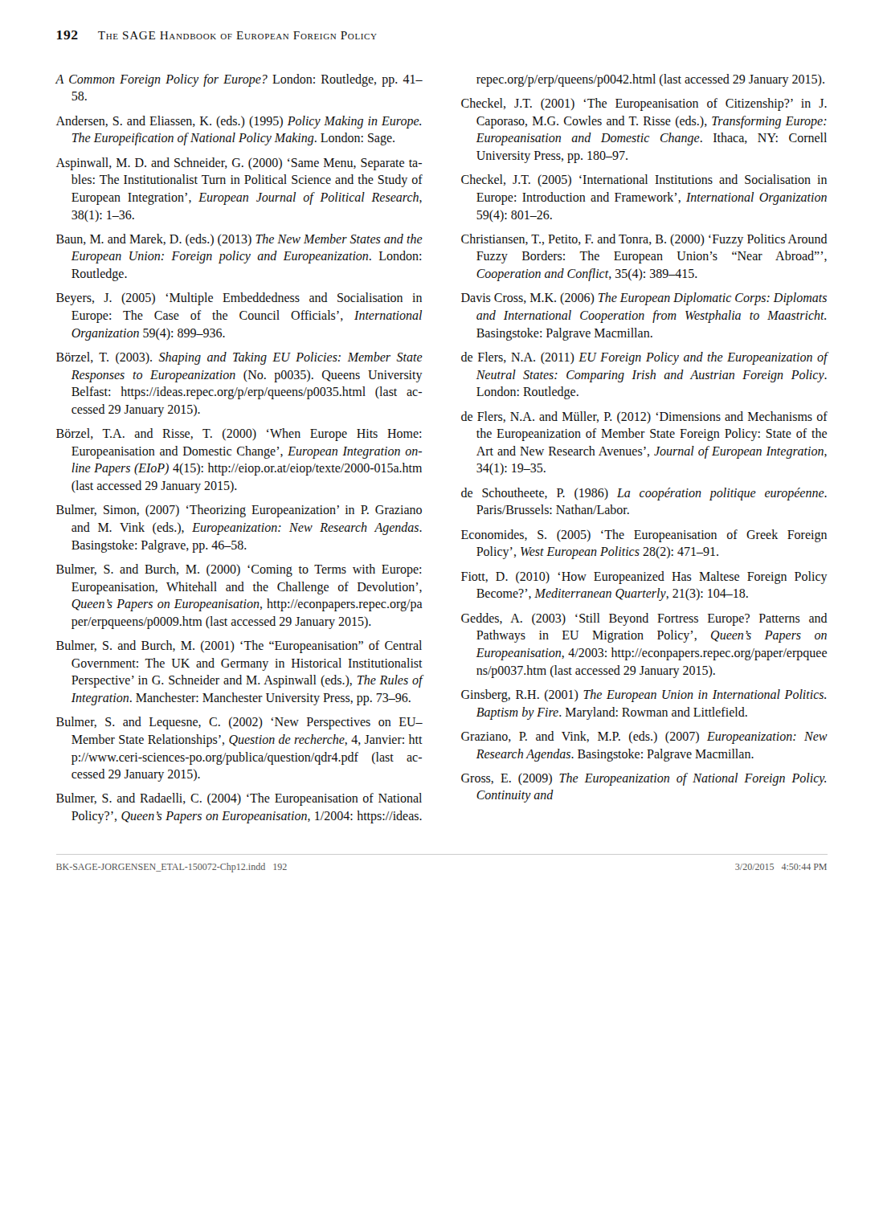192 The SAGE Handbook of European Foreign Policy
A Common Foreign Policy for Europe? London: Routledge, pp. 41–58.
Andersen, S. and Eliassen, K. (eds.) (1995) Policy Making in Europe. The Europeification of National Policy Making. London: Sage.
Aspinwall, M. D. and Schneider, G. (2000) ‘Same Menu, Separate tables: The Institutionalist Turn in Political Science and the Study of European Integration’, European Journal of Political Research, 38(1): 1–36.
Baun, M. and Marek, D. (eds.) (2013) The New Member States and the European Union: Foreign policy and Europeanization. London: Routledge.
Beyers, J. (2005) ‘Multiple Embeddedness and Socialisation in Europe: The Case of the Council Officials’, International Organization 59(4): 899–936.
Börzel, T. (2003). Shaping and Taking EU Policies: Member State Responses to Europeanization (No. p0035). Queens University Belfast: https://ideas.repec.org/p/erp/queens/p0035.html (last accessed 29 January 2015).
Börzel, T.A. and Risse, T. (2000) ‘When Europe Hits Home: Europeanisation and Domestic Change’, European Integration online Papers (EIoP) 4(15): http://eiop.or.at/eiop/texte/2000-015a.htm (last accessed 29 January 2015).
Bulmer, Simon, (2007) ‘Theorizing Europeanization’ in P. Graziano and M. Vink (eds.), Europeanization: New Research Agendas. Basingstoke: Palgrave, pp. 46–58.
Bulmer, S. and Burch, M. (2000) ‘Coming to Terms with Europe: Europeanisation, Whitehall and the Challenge of Devolution’, Queen’s Papers on Europeanisation, http://econpapers.repec.org/paper/erpqueens/p0009.htm (last accessed 29 January 2015).
Bulmer, S. and Burch, M. (2001) ‘The “Europeanisation” of Central Government: The UK and Germany in Historical Institutionalist Perspective’ in G. Schneider and M. Aspinwall (eds.), The Rules of Integration. Manchester: Manchester University Press, pp. 73–96.
Bulmer, S. and Lequesne, C. (2002) ‘New Perspectives on EU–Member State Relationships’, Question de recherche, 4, Janvier: http://www.ceri-sciences-po.org/publica/question/qdr4.pdf (last accessed 29 January 2015).
Bulmer, S. and Radaelli, C. (2004) ‘The Europeanisation of National Policy?’, Queen’s Papers on Europeanisation, 1/2004: https://ideas.repec.org/p/erp/queens/p0042.html (last accessed 29 January 2015).
Checkel, J.T. (2001) ‘The Europeanisation of Citizenship?’ in J. Caporaso, M.G. Cowles and T. Risse (eds.), Transforming Europe: Europeanisation and Domestic Change. Ithaca, NY: Cornell University Press, pp. 180–97.
Checkel, J.T. (2005) ‘International Institutions and Socialisation in Europe: Introduction and Framework’, International Organization 59(4): 801–26.
Christiansen, T., Petito, F. and Tonra, B. (2000) ‘Fuzzy Politics Around Fuzzy Borders: The European Union’s “Near Abroad”’, Cooperation and Conflict, 35(4): 389–415.
Davis Cross, M.K. (2006) The European Diplomatic Corps: Diplomats and International Cooperation from Westphalia to Maastricht. Basingstoke: Palgrave Macmillan.
de Flers, N.A. (2011) EU Foreign Policy and the Europeanization of Neutral States: Comparing Irish and Austrian Foreign Policy. London: Routledge.
de Flers, N.A. and Müller, P. (2012) ‘Dimensions and Mechanisms of the Europeanization of Member State Foreign Policy: State of the Art and New Research Avenues’, Journal of European Integration, 34(1): 19–35.
de Schoutheete, P. (1986) La coopération politique européenne. Paris/Brussels: Nathan/Labor.
Economides, S. (2005) ‘The Europeanisation of Greek Foreign Policy’, West European Politics 28(2): 471–91.
Fiott, D. (2010) ‘How Europeanized Has Maltese Foreign Policy Become?’, Mediterranean Quarterly, 21(3): 104–18.
Geddes, A. (2003) ‘Still Beyond Fortress Europe? Patterns and Pathways in EU Migration Policy’, Queen’s Papers on Europeanisation, 4/2003: http://econpapers.repec.org/paper/erpqueens/p0037.htm (last accessed 29 January 2015).
Ginsberg, R.H. (2001) The European Union in International Politics. Baptism by Fire. Maryland: Rowman and Littlefield.
Graziano, P. and Vink, M.P. (eds.) (2007) Europeanization: New Research Agendas. Basingstoke: Palgrave Macmillan.
Gross, E. (2009) The Europeanization of National Foreign Policy. Continuity and
BK-SAGE-JORGENSEN_ETAL-150072-Chp12.indd 192 3/20/2015 4:50:44 PM